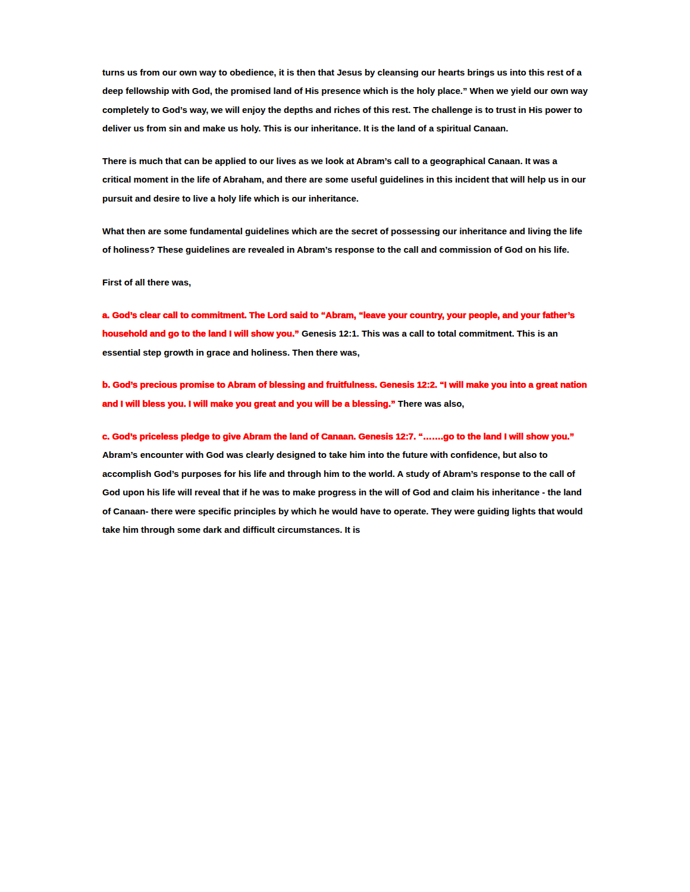turns us from our own way to obedience, it is then that Jesus by cleansing our hearts brings us into this rest of a deep fellowship with God, the promised land of His presence which is the holy place.” When we yield our own way completely to God’s way, we will enjoy the depths and riches of this rest. The challenge is to trust in His power to deliver us from sin and make us holy. This is our inheritance. It is the land of a spiritual Canaan.
There is much that can be applied to our lives as we look at Abram’s call to a geographical Canaan. It was a critical moment in the life of Abraham, and there are some useful guidelines in this incident that will help us in our pursuit and desire to live a holy life which is our inheritance.
What then are some fundamental guidelines which are the secret of possessing our inheritance and living the life of holiness? These guidelines are revealed in Abram’s response to the call and commission of God on his life.
First of all there was,
a. God’s clear call to commitment. The Lord said to “Abram, “leave your country, your people, and your father’s household and go to the land I will show you.” Genesis 12:1. This was a call to total commitment. This is an essential step growth in grace and holiness. Then there was,
b. God’s precious promise to Abram of blessing and fruitfulness. Genesis 12:2. “I will make you into a great nation and I will bless you. I will make you great and you will be a blessing.” There was also,
c. God’s priceless pledge to give Abram the land of Canaan. Genesis 12:7. “…….go to the land I will show you.” Abram’s encounter with God was clearly designed to take him into the future with confidence, but also to accomplish God’s purposes for his life and through him to the world. A study of Abram’s response to the call of God upon his life will reveal that if he was to make progress in the will of God and claim his inheritance - the land of Canaan- there were specific principles by which he would have to operate. They were guiding lights that would take him through some dark and difficult circumstances. It is